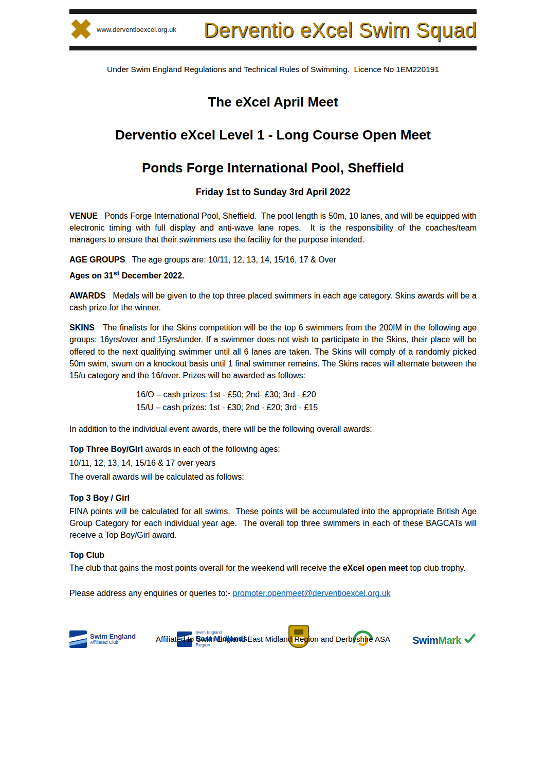✖
www.derventioexcel.org.uk
Derventio eXcel Swim Squad
Under Swim England Regulations and Technical Rules of Swimming. Licence No 1EM220191
The eXcel April Meet
Derventio eXcel Level 1 - Long Course Open Meet
Ponds Forge International Pool, Sheffield
Friday 1st to Sunday 3rd April 2022
VENUE Ponds Forge International Pool, Sheffield. The pool length is 50m, 10 lanes, and will be equipped with electronic timing with full display and anti-wave lane ropes. It is the responsibility of the coaches/team managers to ensure that their swimmers use the facility for the purpose intended.
AGE GROUPS The age groups are: 10/11, 12, 13, 14, 15/16, 17 & Over
Ages on 31st December 2022.
AWARDS Medals will be given to the top three placed swimmers in each age category. Skins awards will be a cash prize for the winner.
SKINS The finalists for the Skins competition will be the top 6 swimmers from the 200IM in the following age groups: 16yrs/over and 15yrs/under. If a swimmer does not wish to participate in the Skins, their place will be offered to the next qualifying swimmer until all 6 lanes are taken. The Skins will comply of a randomly picked 50m swim, swum on a knockout basis until 1 final swimmer remains. The Skins races will alternate between the 15/u category and the 16/over. Prizes will be awarded as follows:
16/O – cash prizes: 1st - £50; 2nd- £30; 3rd - £20
15/U – cash prizes: 1st - £30; 2nd - £20; 3rd - £15
In addition to the individual event awards, there will be the following overall awards:
Top Three Boy/Girl awards in each of the following ages:
10/11, 12, 13, 14, 15/16 & 17 over years
The overall awards will be calculated as follows:
Top 3 Boy / Girl
FINA points will be calculated for all swims. These points will be accumulated into the appropriate British Age Group Category for each individual year age. The overall top three swimmers in each of these BAGCATs will receive a Top Boy/Girl award.
Top Club
The club that gains the most points overall for the weekend will receive the eXcel open meet top club trophy.
Please address any enquiries or queries to:- promoter.openmeet@derventioexcel.org.uk
Swim England Affiliated Club
Swim England East Midlands Region
SwimMark
Affiliated to Swim England East Midland Region and Derbyshire ASA